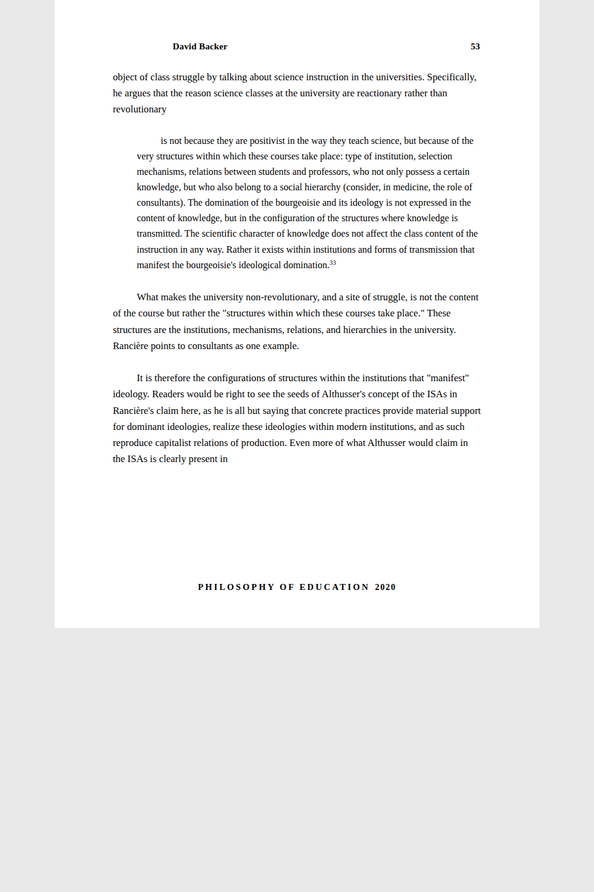David Backer 53
object of class struggle by talking about science instruction in the universities. Specifically, he argues that the reason science classes at the university are reactionary rather than revolutionary
is not because they are positivist in the way they teach science, but because of the very structures within which these courses take place: type of institution, selection mechanisms, relations between students and professors, who not only possess a certain knowledge, but who also belong to a social hierarchy (consider, in medicine, the role of consultants). The domination of the bourgeoisie and its ideology is not expressed in the content of knowledge, but in the configuration of the structures where knowledge is transmitted. The scientific character of knowledge does not affect the class content of the instruction in any way. Rather it exists within institutions and forms of transmission that manifest the bourgeoisie's ideological domination.33
What makes the university non-revolutionary, and a site of struggle, is not the content of the course but rather the "structures within which these courses take place." These structures are the institutions, mechanisms, relations, and hierarchies in the university. Rancière points to consultants as one example.
It is therefore the configurations of structures within the institutions that "manifest" ideology. Readers would be right to see the seeds of Althusser's concept of the ISAs in Rancière's claim here, as he is all but saying that concrete practices provide material support for dominant ideologies, realize these ideologies within modern institutions, and as such reproduce capitalist relations of production. Even more of what Althusser would claim in the ISAs is clearly present in
PHILOSOPHY OF EDUCATION 2020